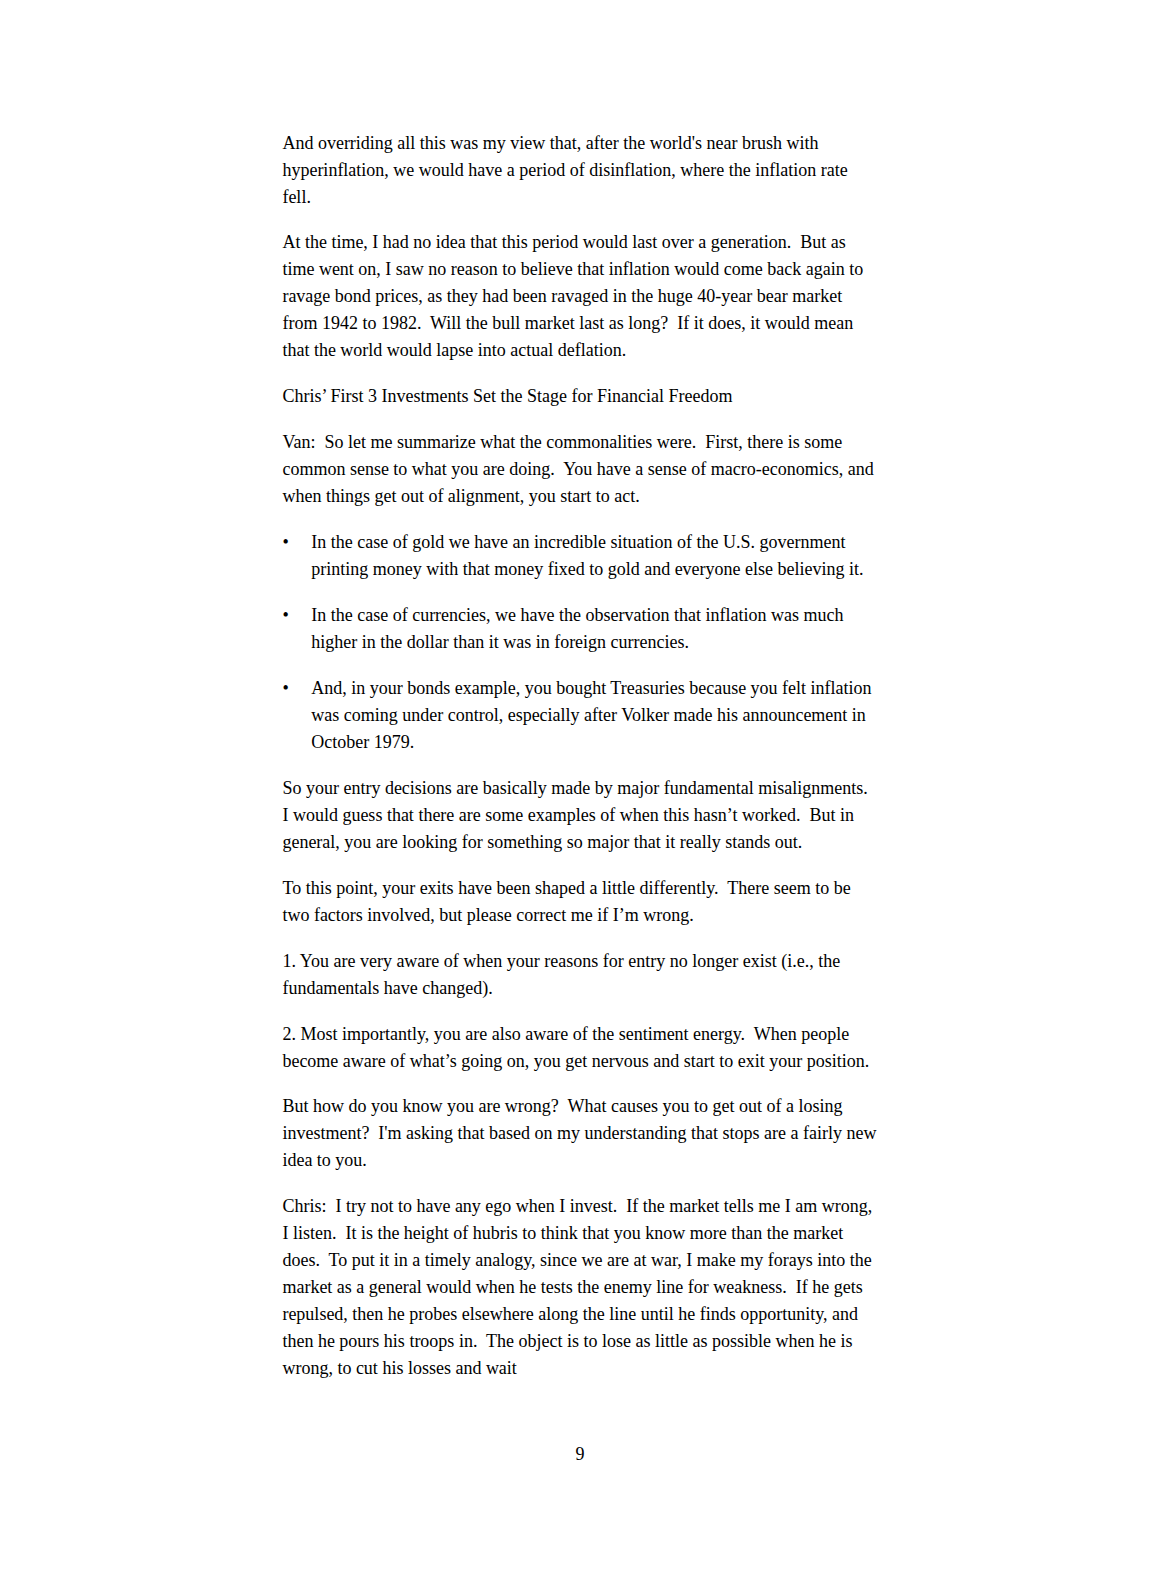And overriding all this was my view that, after the world's near brush with hyperinflation, we would have a period of disinflation, where the inflation rate fell.
At the time, I had no idea that this period would last over a generation. But as time went on, I saw no reason to believe that inflation would come back again to ravage bond prices, as they had been ravaged in the huge 40-year bear market from 1942 to 1982. Will the bull market last as long? If it does, it would mean that the world would lapse into actual deflation.
Chris’ First 3 Investments Set the Stage for Financial Freedom
Van: So let me summarize what the commonalities were. First, there is some common sense to what you are doing. You have a sense of macro-economics, and when things get out of alignment, you start to act.
•In the case of gold we have an incredible situation of the U.S. government printing money with that money fixed to gold and everyone else believing it.
•In the case of currencies, we have the observation that inflation was much higher in the dollar than it was in foreign currencies.
•And, in your bonds example, you bought Treasuries because you felt inflation was coming under control, especially after Volker made his announcement in October 1979.
So your entry decisions are basically made by major fundamental misalignments. I would guess that there are some examples of when this hasn’t worked. But in general, you are looking for something so major that it really stands out.
To this point, your exits have been shaped a little differently. There seem to be two factors involved, but please correct me if I’m wrong.
1. You are very aware of when your reasons for entry no longer exist (i.e., the fundamentals have changed).
2. Most importantly, you are also aware of the sentiment energy. When people become aware of what’s going on, you get nervous and start to exit your position.
But how do you know you are wrong? What causes you to get out of a losing investment? I'm asking that based on my understanding that stops are a fairly new idea to you.
Chris: I try not to have any ego when I invest. If the market tells me I am wrong, I listen. It is the height of hubris to think that you know more than the market does. To put it in a timely analogy, since we are at war, I make my forays into the market as a general would when he tests the enemy line for weakness. If he gets repulsed, then he probes elsewhere along the line until he finds opportunity, and then he pours his troops in. The object is to lose as little as possible when he is wrong, to cut his losses and wait
9